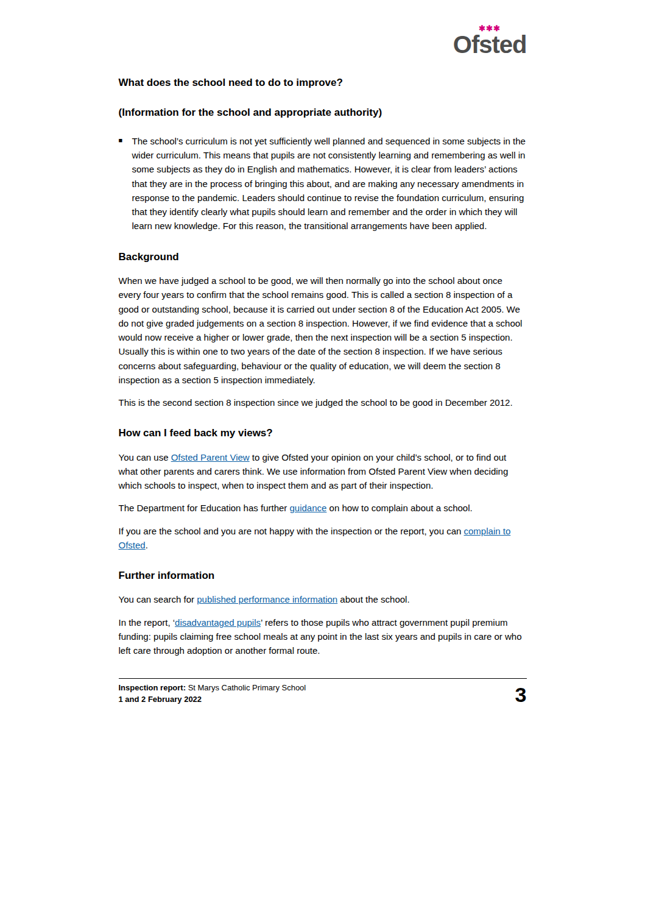✱✱✱
Ofsted
What does the school need to do to improve?
(Information for the school and appropriate authority)
The school’s curriculum is not yet sufficiently well planned and sequenced in some subjects in the wider curriculum. This means that pupils are not consistently learning and remembering as well in some subjects as they do in English and mathematics. However, it is clear from leaders’ actions that they are in the process of bringing this about, and are making any necessary amendments in response to the pandemic. Leaders should continue to revise the foundation curriculum, ensuring that they identify clearly what pupils should learn and remember and the order in which they will learn new knowledge. For this reason, the transitional arrangements have been applied.
Background
When we have judged a school to be good, we will then normally go into the school about once every four years to confirm that the school remains good. This is called a section 8 inspection of a good or outstanding school, because it is carried out under section 8 of the Education Act 2005. We do not give graded judgements on a section 8 inspection. However, if we find evidence that a school would now receive a higher or lower grade, then the next inspection will be a section 5 inspection. Usually this is within one to two years of the date of the section 8 inspection. If we have serious concerns about safeguarding, behaviour or the quality of education, we will deem the section 8 inspection as a section 5 inspection immediately.
This is the second section 8 inspection since we judged the school to be good in December 2012.
How can I feed back my views?
You can use Ofsted Parent View to give Ofsted your opinion on your child’s school, or to find out what other parents and carers think. We use information from Ofsted Parent View when deciding which schools to inspect, when to inspect them and as part of their inspection.
The Department for Education has further guidance on how to complain about a school.
If you are the school and you are not happy with the inspection or the report, you can complain to Ofsted.
Further information
You can search for published performance information about the school.
In the report, ‘disadvantaged pupils’ refers to those pupils who attract government pupil premium funding: pupils claiming free school meals at any point in the last six years and pupils in care or who left care through adoption or another formal route.
Inspection report: St Marys Catholic Primary School
1 and 2 February 2022
3